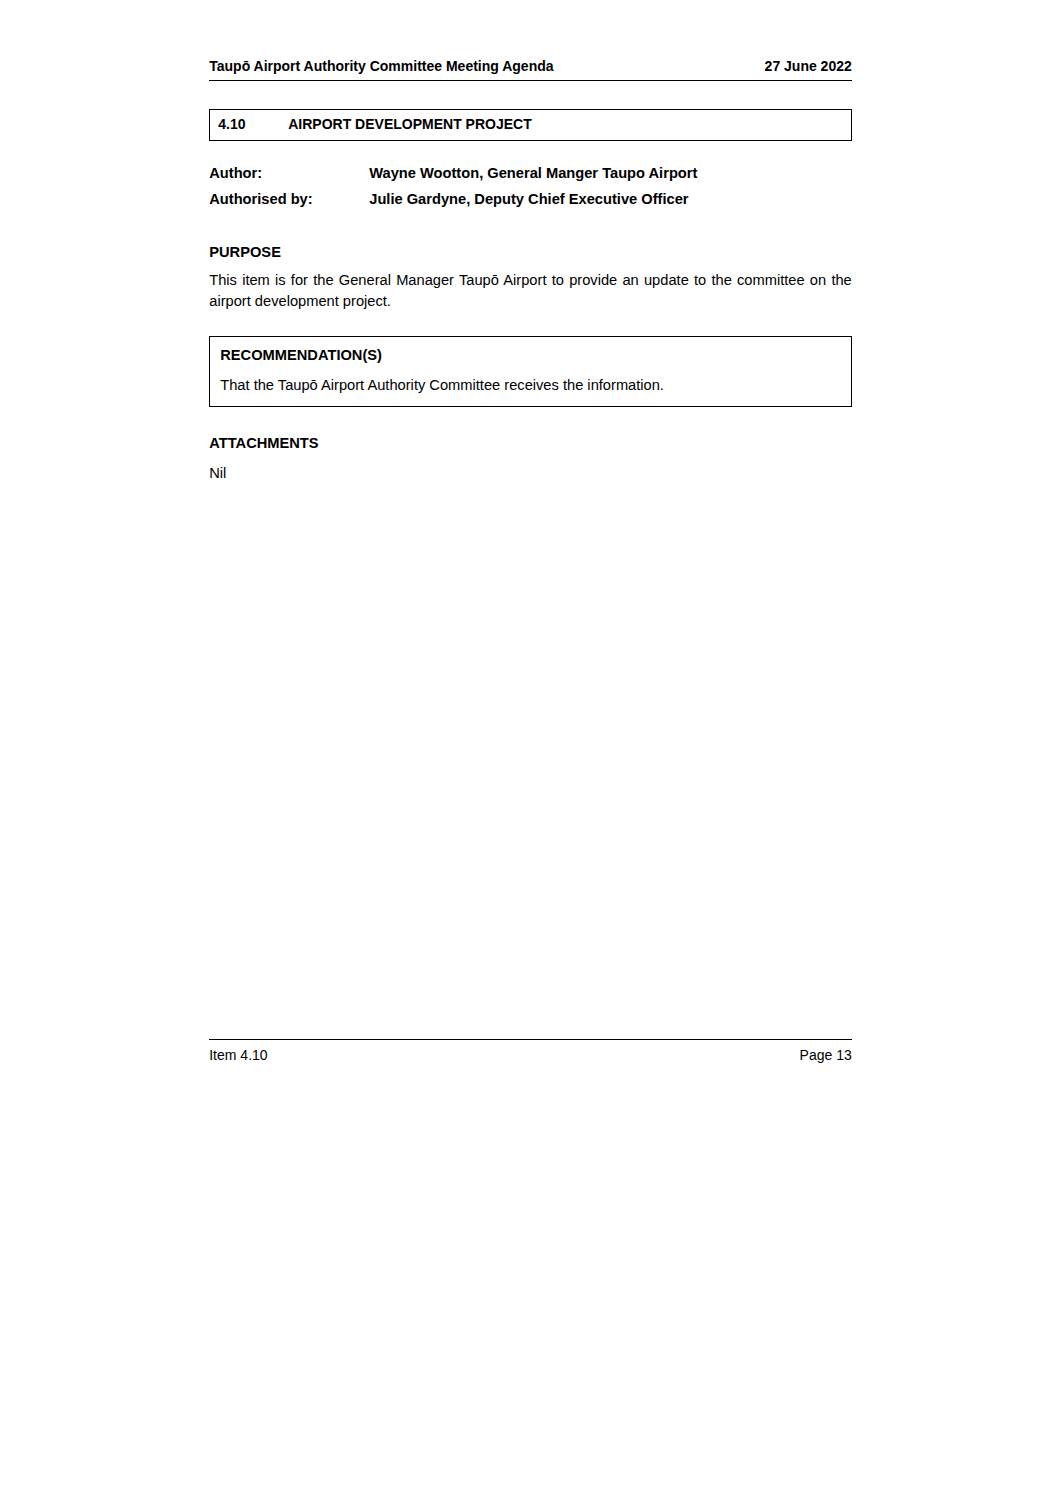Taupō Airport Authority Committee Meeting Agenda
27 June 2022
4.10 AIRPORT DEVELOPMENT PROJECT
| Author: | Wayne Wootton, General Manger Taupo Airport |
| Authorised by: | Julie Gardyne, Deputy Chief Executive Officer |
Purpose
This item is for the General Manager Taupō Airport to provide an update to the committee on the airport development project.
Recommendation(s)
That the Taupō Airport Authority Committee receives the information.
Attachments
Nil
Item 4.10
Page 13